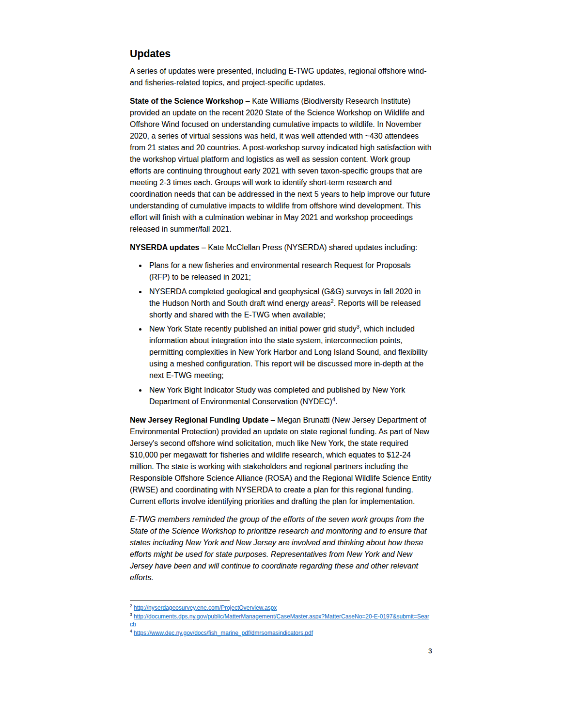Updates
A series of updates were presented, including E-TWG updates, regional offshore wind- and fisheries-related topics, and project-specific updates.
State of the Science Workshop – Kate Williams (Biodiversity Research Institute) provided an update on the recent 2020 State of the Science Workshop on Wildlife and Offshore Wind focused on understanding cumulative impacts to wildlife. In November 2020, a series of virtual sessions was held, it was well attended with ~430 attendees from 21 states and 20 countries. A post-workshop survey indicated high satisfaction with the workshop virtual platform and logistics as well as session content. Work group efforts are continuing throughout early 2021 with seven taxon-specific groups that are meeting 2-3 times each. Groups will work to identify short-term research and coordination needs that can be addressed in the next 5 years to help improve our future understanding of cumulative impacts to wildlife from offshore wind development. This effort will finish with a culmination webinar in May 2021 and workshop proceedings released in summer/fall 2021.
NYSERDA updates – Kate McClellan Press (NYSERDA) shared updates including:
Plans for a new fisheries and environmental research Request for Proposals (RFP) to be released in 2021;
NYSERDA completed geological and geophysical (G&G) surveys in fall 2020 in the Hudson North and South draft wind energy areas2. Reports will be released shortly and shared with the E-TWG when available;
New York State recently published an initial power grid study3, which included information about integration into the state system, interconnection points, permitting complexities in New York Harbor and Long Island Sound, and flexibility using a meshed configuration. This report will be discussed more in-depth at the next E-TWG meeting;
New York Bight Indicator Study was completed and published by New York Department of Environmental Conservation (NYDEC)4.
New Jersey Regional Funding Update – Megan Brunatti (New Jersey Department of Environmental Protection) provided an update on state regional funding. As part of New Jersey's second offshore wind solicitation, much like New York, the state required $10,000 per megawatt for fisheries and wildlife research, which equates to $12-24 million. The state is working with stakeholders and regional partners including the Responsible Offshore Science Alliance (ROSA) and the Regional Wildlife Science Entity (RWSE) and coordinating with NYSERDA to create a plan for this regional funding. Current efforts involve identifying priorities and drafting the plan for implementation.
E-TWG members reminded the group of the efforts of the seven work groups from the State of the Science Workshop to prioritize research and monitoring and to ensure that states including New York and New Jersey are involved and thinking about how these efforts might be used for state purposes. Representatives from New York and New Jersey have been and will continue to coordinate regarding these and other relevant efforts.
2 http://nyserdageosurvey.ene.com/ProjectOverview.aspx
3 http://documents.dps.ny.gov/public/MatterManagement/CaseMaster.aspx?MatterCaseNo=20-E-0197&submit=Search
4 https://www.dec.ny.gov/docs/fish_marine_pdf/dmrsomasindicators.pdf
3